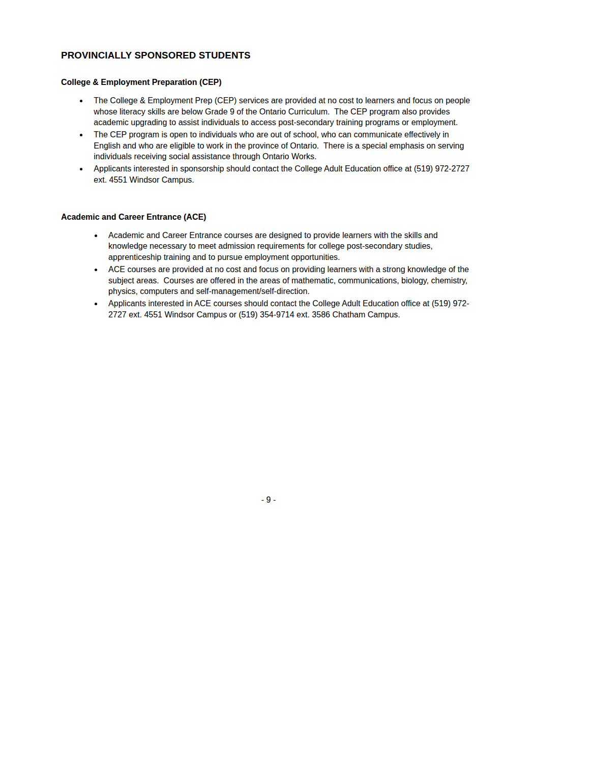PROVINCIALLY SPONSORED STUDENTS
College & Employment Preparation (CEP)
The College & Employment Prep (CEP) services are provided at no cost to learners and focus on people whose literacy skills are below Grade 9 of the Ontario Curriculum. The CEP program also provides academic upgrading to assist individuals to access post-secondary training programs or employment.
The CEP program is open to individuals who are out of school, who can communicate effectively in English and who are eligible to work in the province of Ontario. There is a special emphasis on serving individuals receiving social assistance through Ontario Works.
Applicants interested in sponsorship should contact the College Adult Education office at (519) 972-2727 ext. 4551 Windsor Campus.
Academic and Career Entrance (ACE)
Academic and Career Entrance courses are designed to provide learners with the skills and knowledge necessary to meet admission requirements for college post-secondary studies, apprenticeship training and to pursue employment opportunities.
ACE courses are provided at no cost and focus on providing learners with a strong knowledge of the subject areas. Courses are offered in the areas of mathematic, communications, biology, chemistry, physics, computers and self-management/self-direction.
Applicants interested in ACE courses should contact the College Adult Education office at (519) 972-2727 ext. 4551 Windsor Campus or (519) 354-9714 ext. 3586 Chatham Campus.
- 9 -